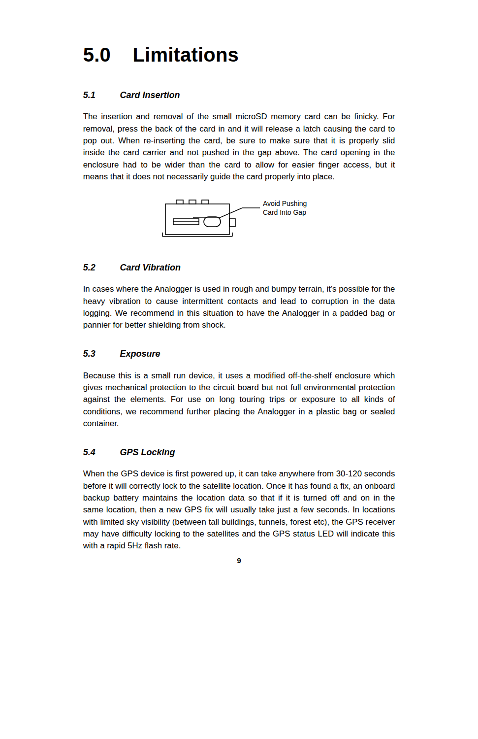5.0 Limitations
5.1 Card Insertion
The insertion and removal of the small microSD memory card can be finicky. For removal, press the back of the card in and it will release a latch causing the card to pop out. When re-inserting the card, be sure to make sure that it is properly slid inside the card carrier and not pushed in the gap above. The card opening in the enclosure had to be wider than the card to allow for easier finger access, but it means that it does not necessarily guide the card properly into place.
Avoid Pushing Card Into Gap
5.2 Card Vibration
In cases where the Analogger is used in rough and bumpy terrain, it's possible for the heavy vibration to cause intermittent contacts and lead to corruption in the data logging. We recommend in this situation to have the Analogger in a padded bag or pannier for better shielding from shock.
5.3 Exposure
Because this is a small run device, it uses a modified off-the-shelf enclosure which gives mechanical protection to the circuit board but not full environmental protection against the elements. For use on long touring trips or exposure to all kinds of conditions, we recommend further placing the Analogger in a plastic bag or sealed container.
5.4 GPS Locking
When the GPS device is first powered up, it can take anywhere from 30-120 seconds before it will correctly lock to the satellite location. Once it has found a fix, an onboard backup battery maintains the location data so that if it is turned off and on in the same location, then a new GPS fix will usually take just a few seconds. In locations with limited sky visibility (between tall buildings, tunnels, forest etc), the GPS receiver may have difficulty locking to the satellites and the GPS status LED will indicate this with a rapid 5Hz flash rate.
9